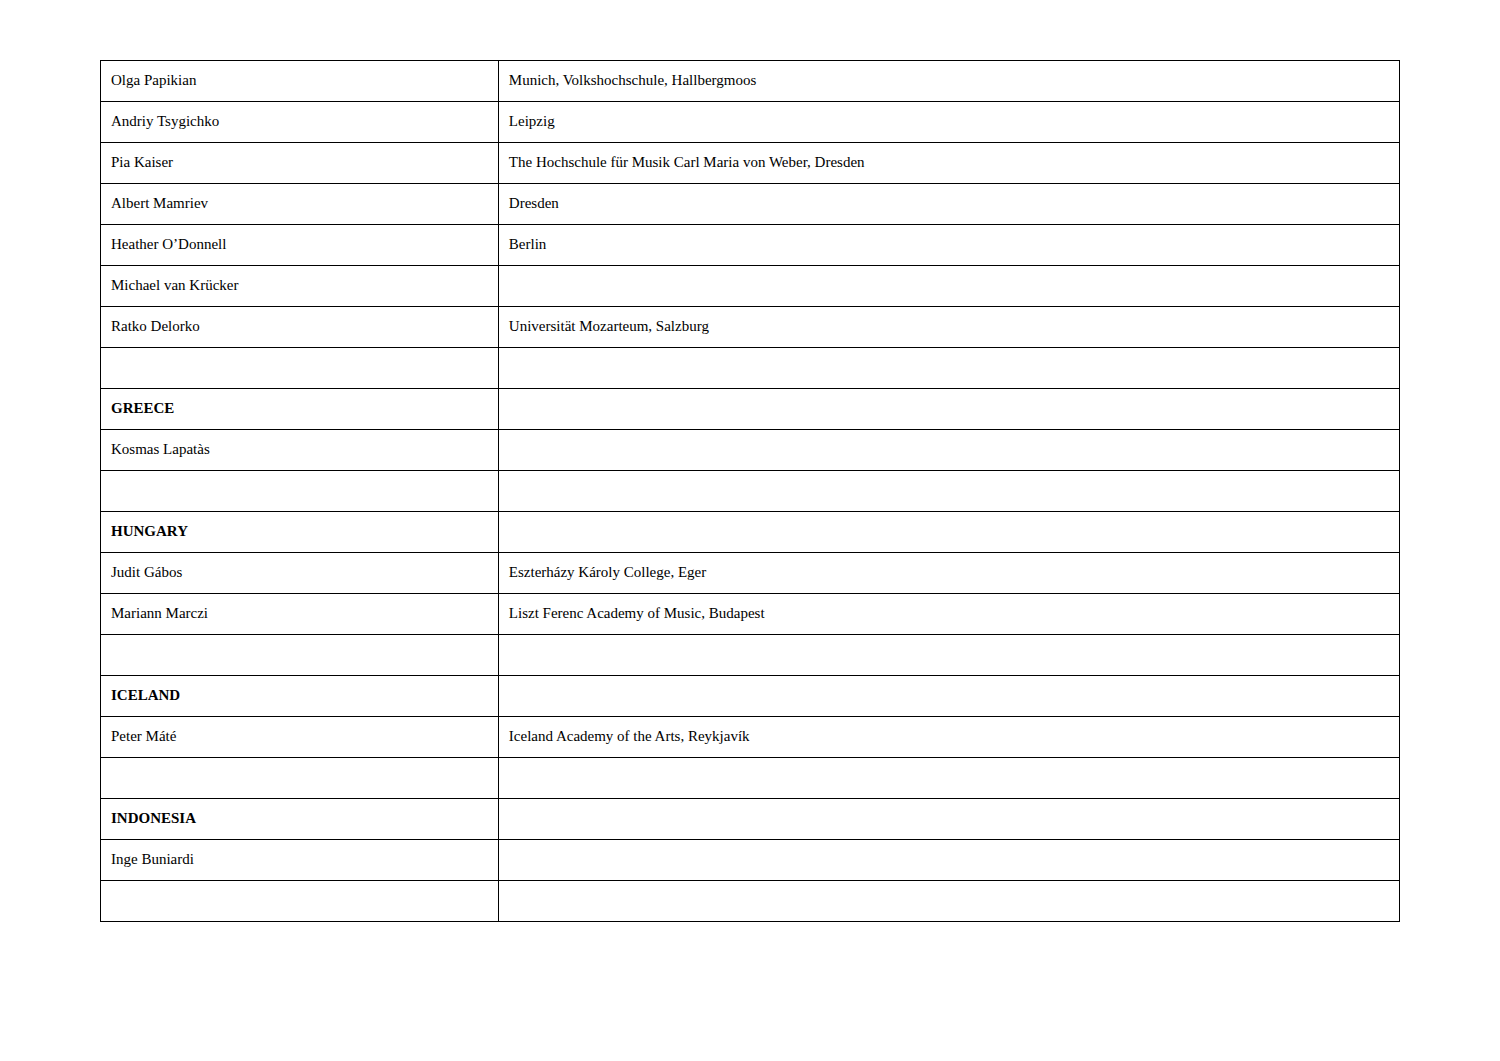| Olga Papikian | Munich, Volkshochschule, Hallbergmoos |
| Andriy Tsygichko | Leipzig |
| Pia Kaiser | The Hochschule für Musik Carl Maria von Weber, Dresden |
| Albert Mamriev | Dresden |
| Heather O’Donnell | Berlin |
| Michael van Krücker | |
| Ratko Delorko | Universität Mozarteum, Salzburg |
| GREECE | |
| Kosmas Lapatàs | |
| HUNGARY | |
| Judit Gábos | Eszterházy Károly College, Eger |
| Mariann Marczi | Liszt Ferenc Academy of Music, Budapest |
| ICELAND | |
| Peter Máté | Iceland Academy of the Arts, Reykjavík |
| INDONESIA | |
| Inge Buniardi | |